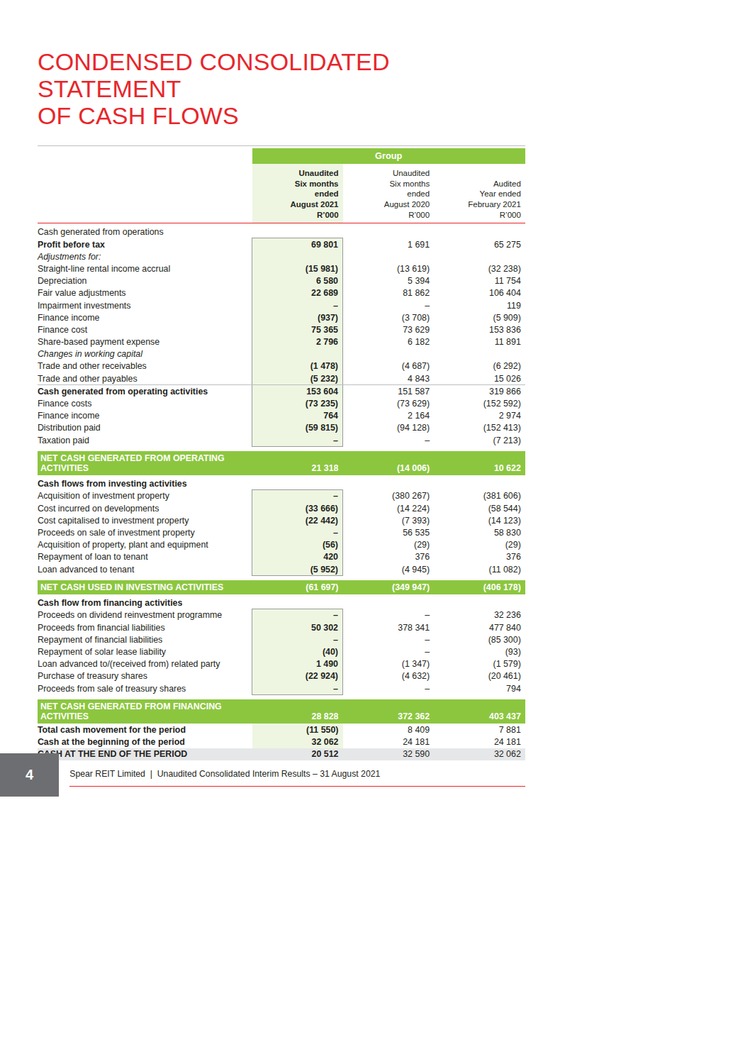Condensed consolidated statement
of cash flows
| | Group |
| | Unaudited Six months ended August 2021 R’000 | Unaudited Six months ended August 2020 R’000 | Audited Year ended February 2021 R’000 |
| Cash generated from operations | | | |
| Profit before tax | 69 801 | 1 691 | 65 275 |
| Adjustments for: | | | |
| Straight-line rental income accrual | (15 981) | (13 619) | (32 238) |
| Depreciation | 6 580 | 5 394 | 11 754 |
| Fair value adjustments | 22 689 | 81 862 | 106 404 |
| Impairment investments | – | – | 119 |
| Finance income | (937) | (3 708) | (5 909) |
| Finance cost | 75 365 | 73 629 | 153 836 |
| Share-based payment expense | 2 796 | 6 182 | 11 891 |
| Changes in working capital | | | |
| Trade and other receivables | (1 478) | (4 687) | (6 292) |
| Trade and other payables | (5 232) | 4 843 | 15 026 |
| Cash generated from operating activities | 153 604 | 151 587 | 319 866 |
| Finance costs | (73 235) | (73 629) | (152 592) |
| Finance income | 764 | 2 164 | 2 974 |
| Distribution paid | (59 815) | (94 128) | (152 413) |
| Taxation paid | – | – | (7 213) |
| NET CASH GENERATED FROM OPERATING ACTIVITIES | 21 318 | (14 006) | 10 622 |
| Cash flows from investing activities | | | |
| Acquisition of investment property | – | (380 267) | (381 606) |
| Cost incurred on developments | (33 666) | (14 224) | (58 544) |
| Cost capitalised to investment property | (22 442) | (7 393) | (14 123) |
| Proceeds on sale of investment property | – | 56 535 | 58 830 |
| Acquisition of property, plant and equipment | (56) | (29) | (29) |
| Repayment of loan to tenant | 420 | 376 | 376 |
| Loan advanced to tenant | (5 952) | (4 945) | (11 082) |
| NET CASH USED IN INVESTING ACTIVITIES | (61 697) | (349 947) | (406 178) |
| Cash flow from financing activities | | | |
| Proceeds on dividend reinvestment programme | – | – | 32 236 |
| Proceeds from financial liabilities | 50 302 | 378 341 | 477 840 |
| Repayment of financial liabilities | – | – | (85 300) |
| Repayment of solar lease liability | (40) | – | (93) |
| Loan advanced to/(received from) related party | 1 490 | (1 347) | (1 579) |
| Purchase of treasury shares | (22 924) | (4 632) | (20 461) |
| Proceeds from sale of treasury shares | – | – | 794 |
| NET CASH GENERATED FROM FINANCING ACTIVITIES | 28 828 | 372 362 | 403 437 |
| Total cash movement for the period | (11 550) | 8 409 | 7 881 |
| Cash at the beginning of the period | 32 062 | 24 181 | 24 181 |
| CASH AT THE END OF THE PERIOD | 20 512 | 32 590 | 32 062 |
4
Spear REIT Limited | Unaudited Consolidated Interim Results – 31 August 2021